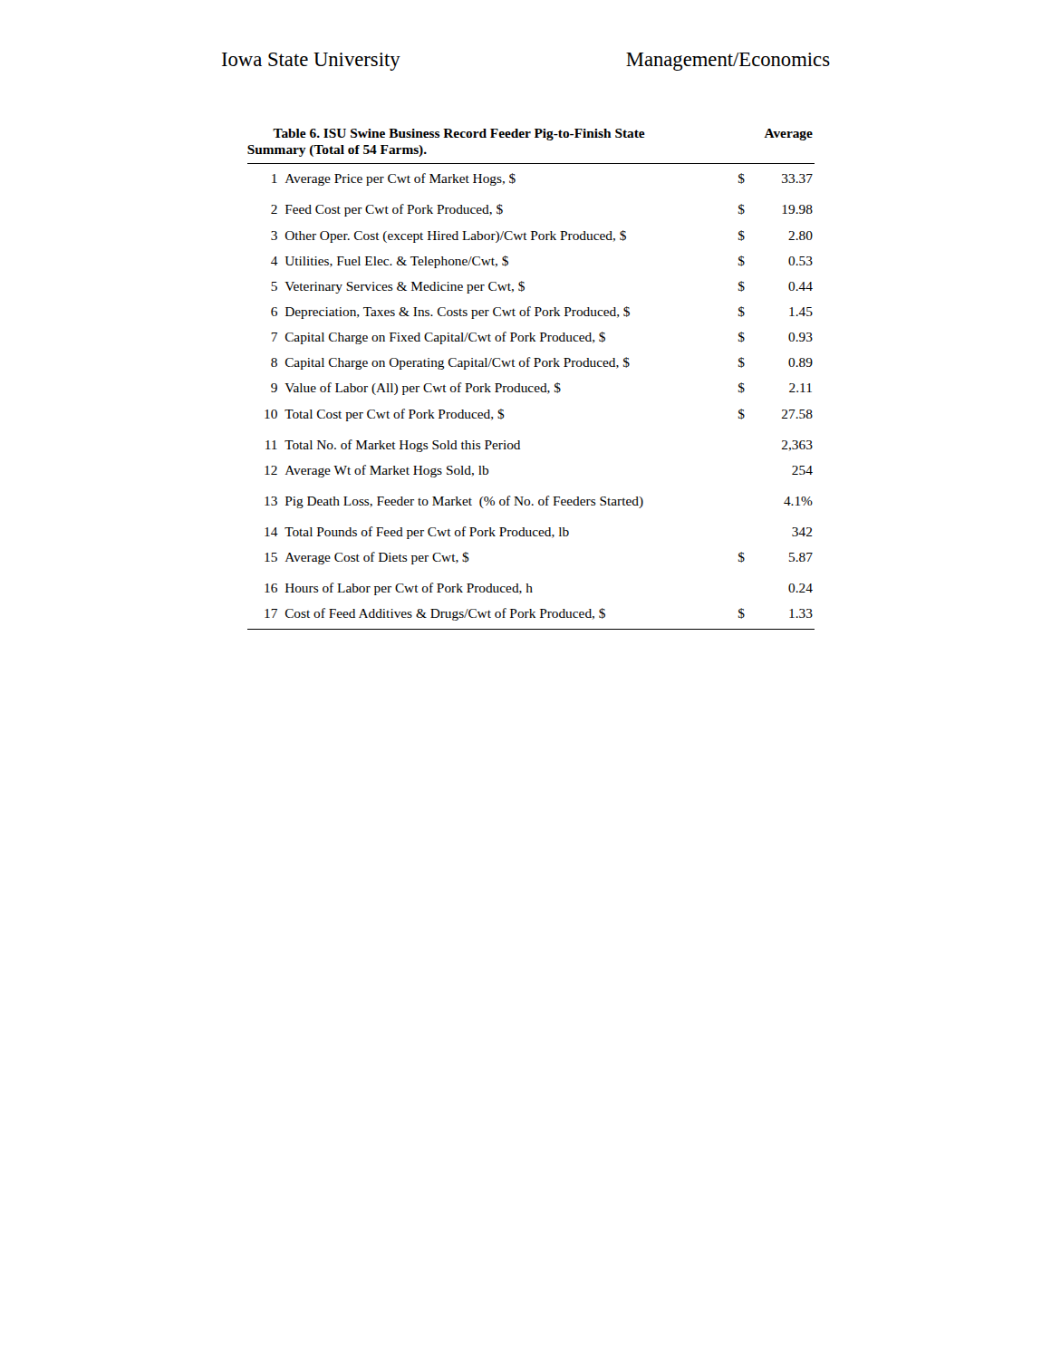Iowa State University
Management/Economics
Table 6. ISU Swine Business Record Feeder Pig-to-Finish State Summary (Total of 54 Farms). Average
| 1 | Average Price per Cwt of Market Hogs, $ | $ | 33.37 |
| 2 | Feed Cost per Cwt of Pork Produced, $ | $ | 19.98 |
| 3 | Other Oper. Cost (except Hired Labor)/Cwt Pork Produced, $ | $ | 2.80 |
| 4 | Utilities, Fuel Elec. & Telephone/Cwt, $ | $ | 0.53 |
| 5 | Veterinary Services & Medicine per Cwt, $ | $ | 0.44 |
| 6 | Depreciation, Taxes & Ins. Costs per Cwt of Pork Produced, $ | $ | 1.45 |
| 7 | Capital Charge on Fixed Capital/Cwt of Pork Produced, $ | $ | 0.93 |
| 8 | Capital Charge on Operating Capital/Cwt of Pork Produced, $ | $ | 0.89 |
| 9 | Value of Labor (All) per Cwt of Pork Produced, $ | $ | 2.11 |
| 10 | Total Cost per Cwt of Pork Produced, $ | $ | 27.58 |
| 11 | Total No. of Market Hogs Sold this Period | | 2,363 |
| 12 | Average Wt of Market Hogs Sold, lb | | 254 |
| 13 | Pig Death Loss, Feeder to Market (% of No. of Feeders Started) | | 4.1% |
| 14 | Total Pounds of Feed per Cwt of Pork Produced, lb | | 342 |
| 15 | Average Cost of Diets per Cwt, $ | $ | 5.87 |
| 16 | Hours of Labor per Cwt of Pork Produced, h | | 0.24 |
| 17 | Cost of Feed Additives & Drugs/Cwt of Pork Produced, $ | $ | 1.33 |